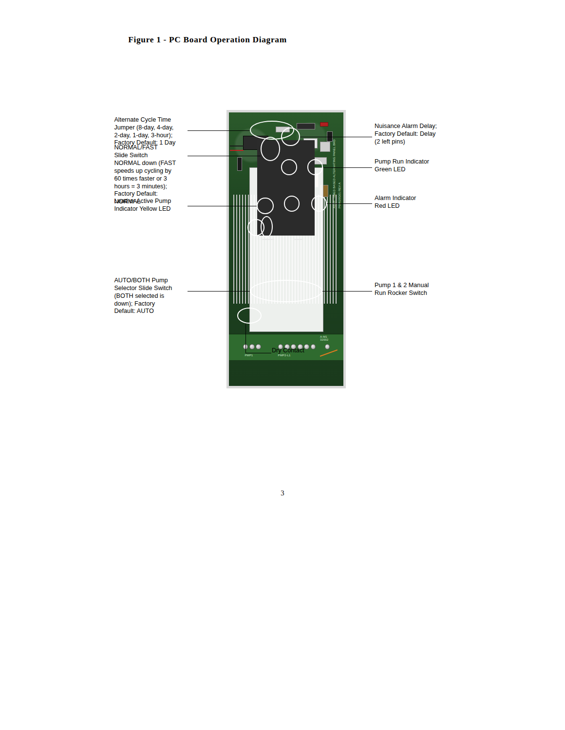Figure 1 - PC Board Operation Diagram
ASSY: TIMED BASED ALTERNATING PANEL BRD
P60820G01 REV A
A-M1
32002
PMP1
PMP2-L1
Alternate Cycle Time
Jumper (8-day, 4-day,
2-day, 1-day, 3-hour);
Factory Default: 1 Day
NORMAL/FAST
Slide Switch
NORMAL down (FAST
speeds up cycling by
60 times faster or 3
hours = 3 minutes);
Factory Default:
NORMAL
Lead or Active Pump
Indicator Yellow LED
AUTO/BOTH Pump
Selector Slide Switch
(BOTH selected is
down); Factory
Default: AUTO
Nuisance Alarm Delay;
Factory Default: Delay
(2 left pins)
Pump Run Indicator
Green LED
Alarm Indicator
Red LED
Pump 1 & 2 Manual
Run Rocker Switch
Dry Contact
3